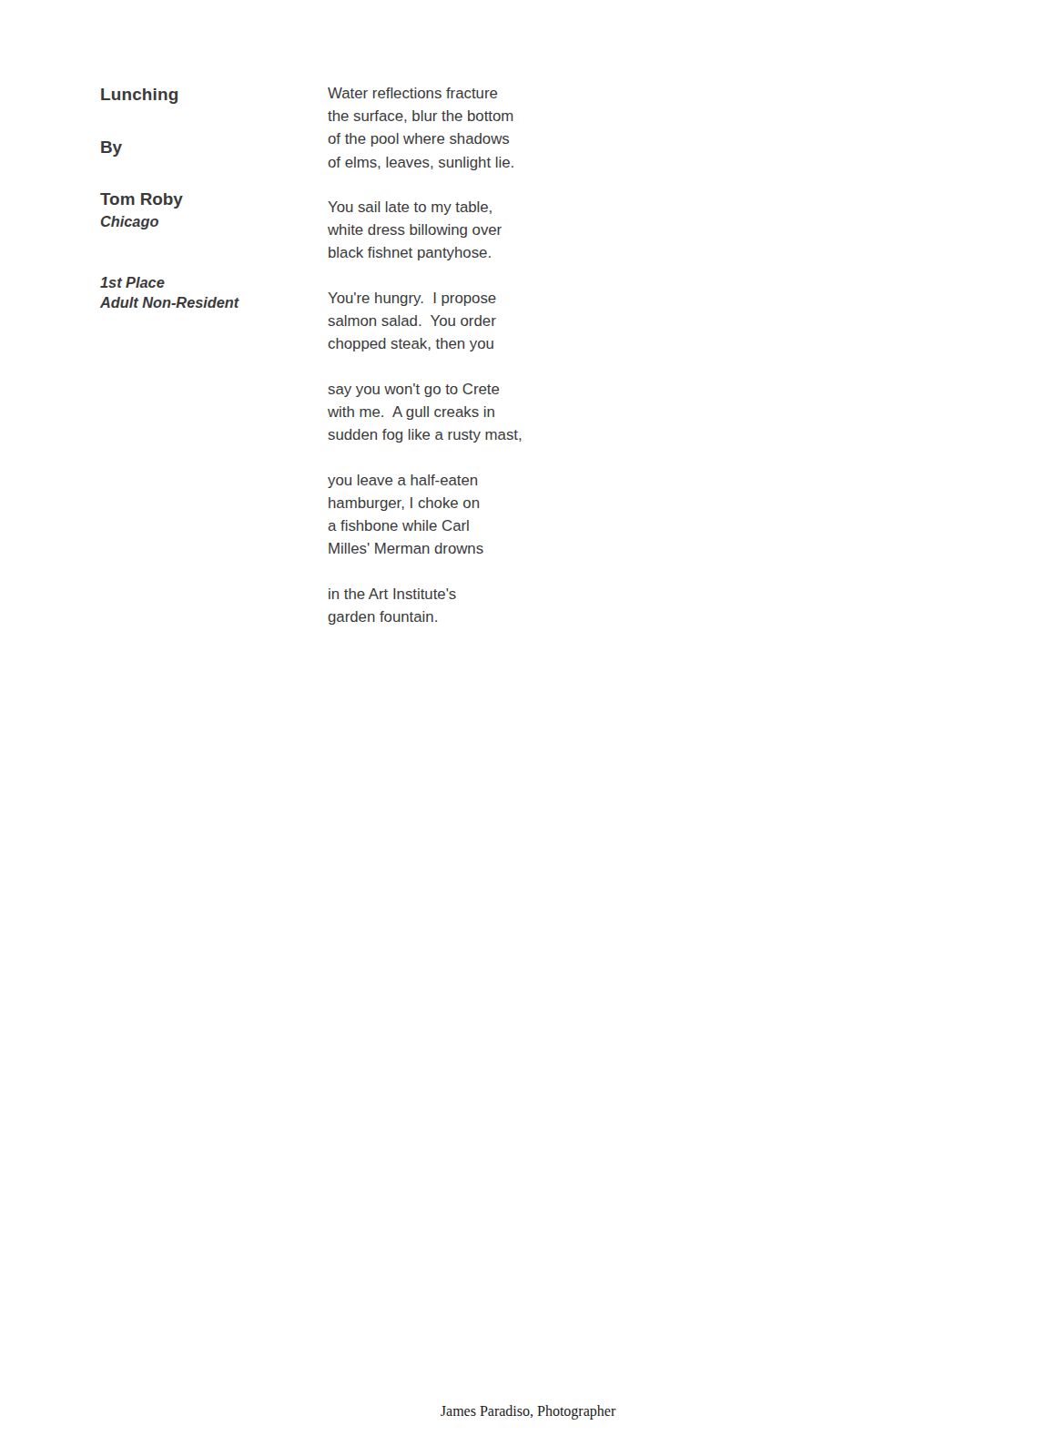Lunching
By
Tom Roby
Chicago
1st Place
Adult Non-Resident
Water reflections fracture
the surface, blur the bottom
of the pool where shadows
of elms, leaves, sunlight lie.
You sail late to my table,
white dress billowing over
black fishnet pantyhose.
You're hungry. I propose
salmon salad. You order
chopped steak, then you
say you won't go to Crete
with me. A gull creaks in
sudden fog like a rusty mast,
you leave a half-eaten
hamburger, I choke on
a fishbone while Carl
Milles' Merman drowns
in the Art Institute's
garden fountain.
James Paradiso, Photographer